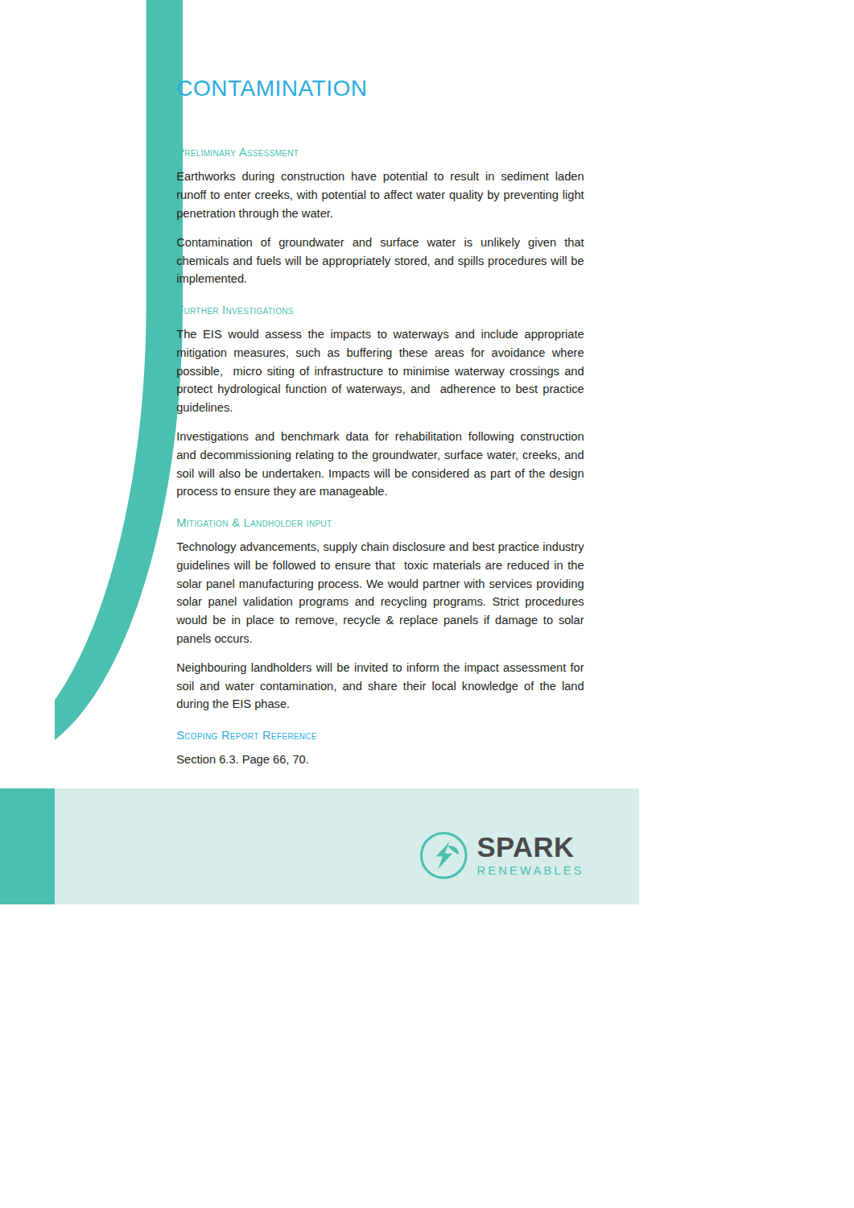Contamination
Preliminary Assessment
Earthworks during construction have potential to result in sediment laden runoff to enter creeks, with potential to affect water quality by preventing light penetration through the water.
Contamination of groundwater and surface water is unlikely given that chemicals and fuels will be appropriately stored, and spills procedures will be implemented.
Further Investigations
The EIS would assess the impacts to waterways and include appropriate mitigation measures, such as buffering these areas for avoidance where possible, micro siting of infrastructure to minimise waterway crossings and protect hydrological function of waterways, and adherence to best practice guidelines.
Investigations and benchmark data for rehabilitation following construction and decommissioning relating to the groundwater, surface water, creeks, and soil will also be undertaken. Impacts will be considered as part of the design process to ensure they are manageable.
Mitigation & Landholder input
Technology advancements, supply chain disclosure and best practice industry guidelines will be followed to ensure that toxic materials are reduced in the solar panel manufacturing process. We would partner with services providing solar panel validation programs and recycling programs. Strict procedures would be in place to remove, recycle & replace panels if damage to solar panels occurs.
Neighbouring landholders will be invited to inform the impact assessment for soil and water contamination, and share their local knowledge of the land during the EIS phase.
Scoping Report Reference
Section 6.3. Page 66, 70.
SPARK RENEWABLES